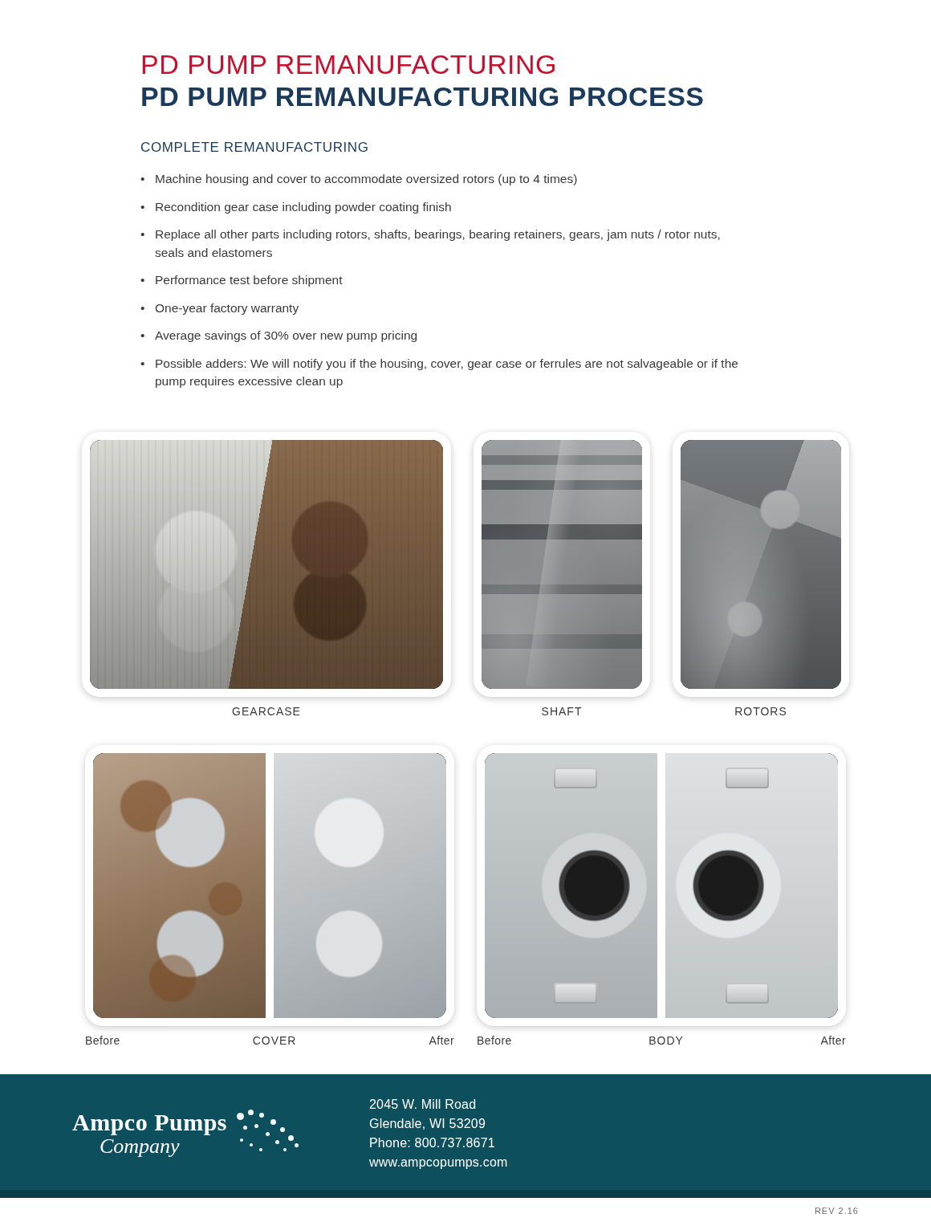PD PUMP REMANUFACTURING PD PUMP REMANUFACTURING PROCESS
Complete Remanufacturing
Machine housing and cover to accommodate oversized rotors (up to 4 times)
Recondition gear case including powder coating finish
Replace all other parts including rotors, shafts, bearings, bearing retainers, gears, jam nuts / rotor nuts, seals and elastomers
Performance test before shipment
One-year factory warranty
Average savings of 30% over new pump pricing
Possible adders: We will notify you if the housing, cover, gear case or ferrules are not salvageable or if the pump requires excessive clean up
Gearcase
Shaft
Rotors
Before Cover After
Before Body After
Ampco Pumps Company
2045 W. Mill Road
Glendale, WI 53209
Phone: 800.737.8671
www.ampcopumps.com
REV 2.16